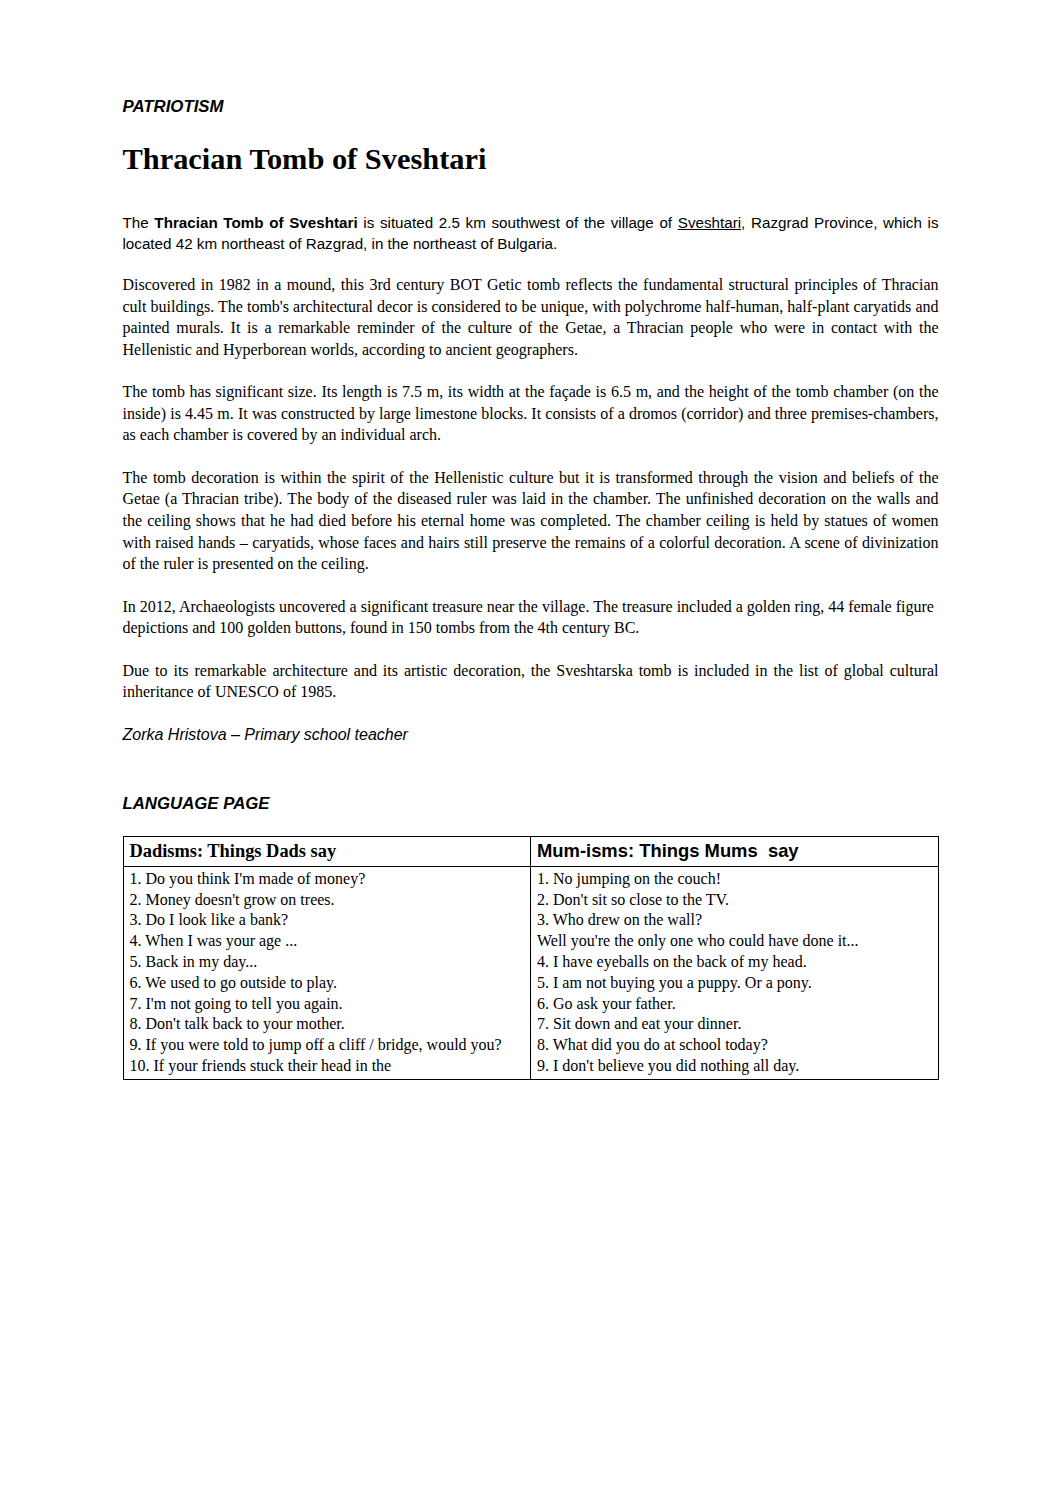PATRIOTISM
Thracian Tomb of Sveshtari
The Thracian Tomb of Sveshtari is situated 2.5 km southwest of the village of Sveshtari, Razgrad Province, which is located 42 km northeast of Razgrad, in the northeast of Bulgaria.
Discovered in 1982 in a mound, this 3rd century BOT Getic tomb reflects the fundamental structural principles of Thracian cult buildings. The tomb's architectural decor is considered to be unique, with polychrome half-human, half-plant caryatids and painted murals. It is a remarkable reminder of the culture of the Getae, a Thracian people who were in contact with the Hellenistic and Hyperborean worlds, according to ancient geographers.
The tomb has significant size. Its length is 7.5 m, its width at the façade is 6.5 m, and the height of the tomb chamber (on the inside) is 4.45 m. It was constructed by large limestone blocks. It consists of a dromos (corridor) and three premises-chambers, as each chamber is covered by an individual arch.
The tomb decoration is within the spirit of the Hellenistic culture but it is transformed through the vision and beliefs of the Getae (a Thracian tribe). The body of the diseased ruler was laid in the chamber. The unfinished decoration on the walls and the ceiling shows that he had died before his eternal home was completed. The chamber ceiling is held by statues of women with raised hands – caryatids, whose faces and hairs still preserve the remains of a colorful decoration. A scene of divinization of the ruler is presented on the ceiling.
In 2012, Archaeologists uncovered a significant treasure near the village. The treasure included a golden ring, 44 female figure depictions and 100 golden buttons, found in 150 tombs from the 4th century BC.
Due to its remarkable architecture and its artistic decoration, the Sveshtarska tomb is included in the list of global cultural inheritance of UNESCO of 1985.
Zorka Hristova – Primary school teacher
LANGUAGE PAGE
| Dadisms: Things Dads say | Mum-isms: Things Mums say |
| --- | --- |
| 1. Do you think I'm made of money? 2. Money doesn't grow on trees. 3. Do I look like a bank? 4. When I was your age ... 5. Back in my day... 6. We used to go outside to play. 7. I'm not going to tell you again. 8. Don't talk back to your mother. 9. If you were told to jump off a cliff / bridge, would you? 10. If your friends stuck their head in the | 1. No jumping on the couch! 2. Don't sit so close to the TV. 3. Who drew on the wall? Well you're the only one who could have done it... 4. I have eyeballs on the back of my head. 5. I am not buying you a puppy. Or a pony. 6. Go ask your father. 7. Sit down and eat your dinner. 8. What did you do at school today? 9. I don't believe you did nothing all day. |